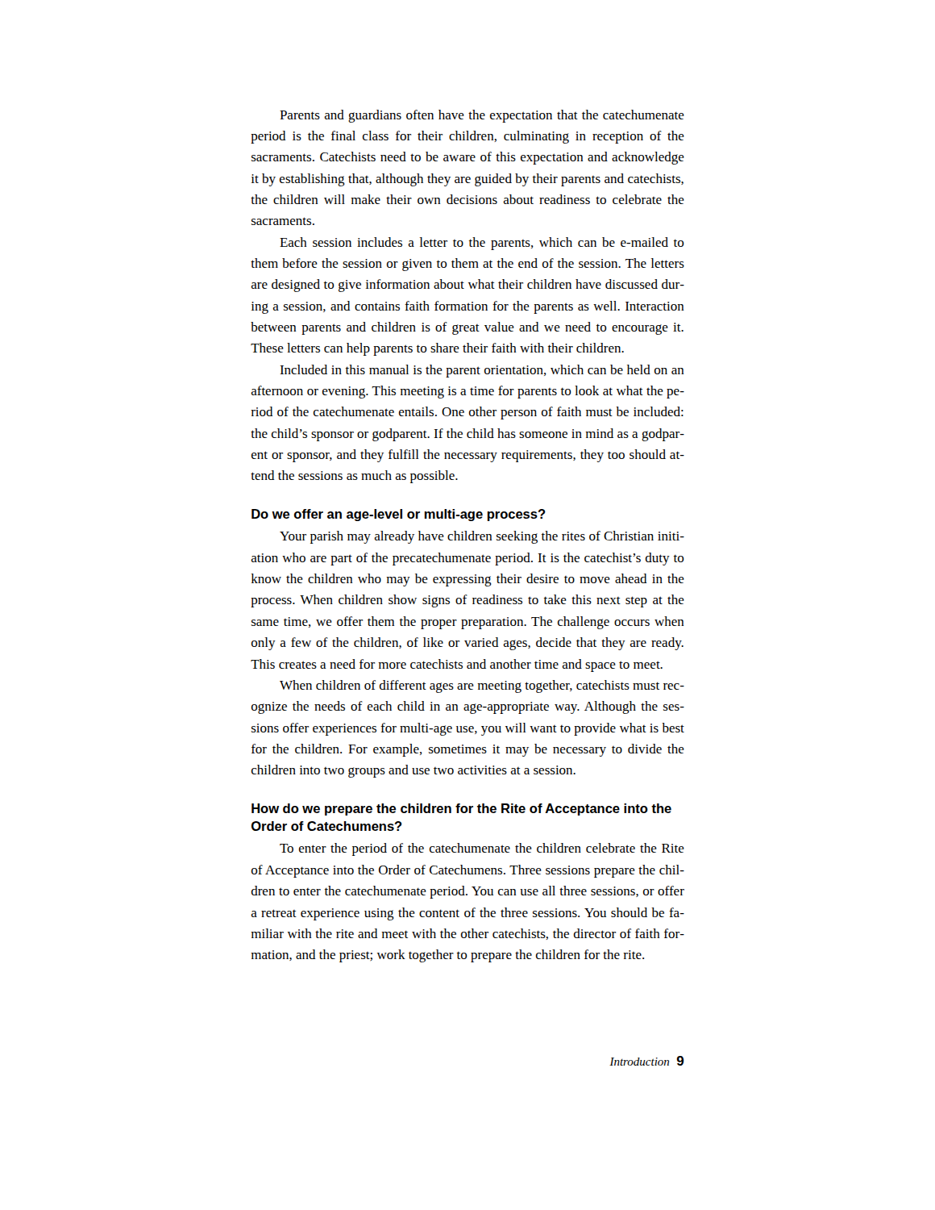Parents and guardians often have the expectation that the catechumenate period is the final class for their children, culminating in reception of the sacraments. Catechists need to be aware of this expectation and acknowledge it by establishing that, although they are guided by their parents and catechists, the children will make their own decisions about readiness to celebrate the sacraments.
Each session includes a letter to the parents, which can be e-mailed to them before the session or given to them at the end of the session. The letters are designed to give information about what their children have discussed during a session, and contains faith formation for the parents as well. Interaction between parents and children is of great value and we need to encourage it. These letters can help parents to share their faith with their children.
Included in this manual is the parent orientation, which can be held on an afternoon or evening. This meeting is a time for parents to look at what the period of the catechumenate entails. One other person of faith must be included: the child’s sponsor or godparent. If the child has someone in mind as a godparent or sponsor, and they fulfill the necessary requirements, they too should attend the sessions as much as possible.
Do we offer an age-level or multi-age process?
Your parish may already have children seeking the rites of Christian initiation who are part of the precatechumenate period. It is the catechist’s duty to know the children who may be expressing their desire to move ahead in the process. When children show signs of readiness to take this next step at the same time, we offer them the proper preparation. The challenge occurs when only a few of the children, of like or varied ages, decide that they are ready. This creates a need for more catechists and another time and space to meet.
When children of different ages are meeting together, catechists must recognize the needs of each child in an age-appropriate way. Although the sessions offer experiences for multi-age use, you will want to provide what is best for the children. For example, sometimes it may be necessary to divide the children into two groups and use two activities at a session.
How do we prepare the children for the Rite of Acceptance into the Order of Catechumens?
To enter the period of the catechumenate the children celebrate the Rite of Acceptance into the Order of Catechumens. Three sessions prepare the children to enter the catechumenate period. You can use all three sessions, or offer a retreat experience using the content of the three sessions. You should be familiar with the rite and meet with the other catechists, the director of faith formation, and the priest; work together to prepare the children for the rite.
Introduction 9